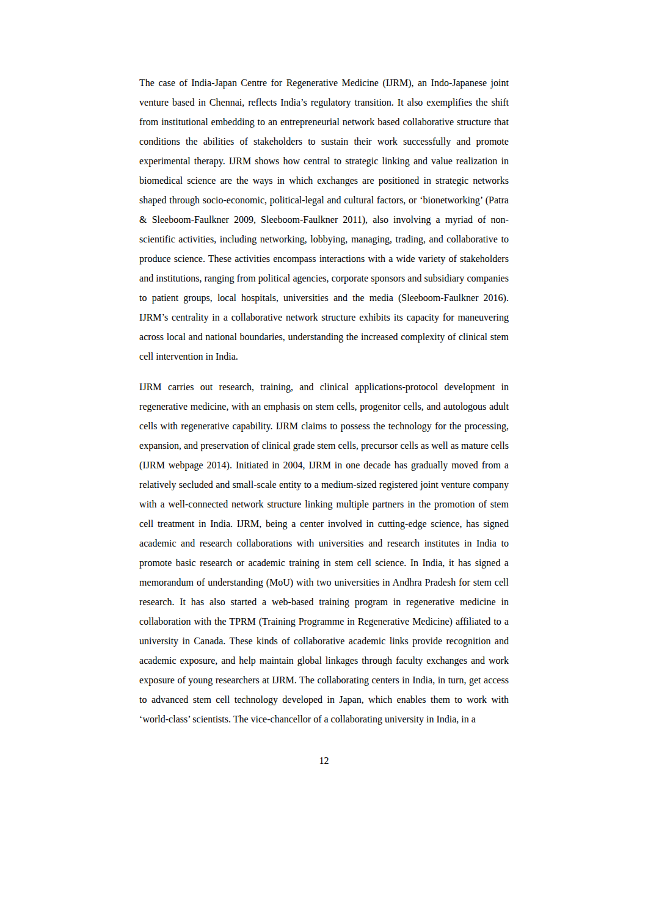The case of India-Japan Centre for Regenerative Medicine (IJRM), an Indo-Japanese joint venture based in Chennai, reflects India’s regulatory transition. It also exemplifies the shift from institutional embedding to an entrepreneurial network based collaborative structure that conditions the abilities of stakeholders to sustain their work successfully and promote experimental therapy. IJRM shows how central to strategic linking and value realization in biomedical science are the ways in which exchanges are positioned in strategic networks shaped through socio-economic, political-legal and cultural factors, or ‘bionetworking’ (Patra & Sleeboom-Faulkner 2009, Sleeboom-Faulkner 2011), also involving a myriad of non-scientific activities, including networking, lobbying, managing, trading, and collaborative to produce science. These activities encompass interactions with a wide variety of stakeholders and institutions, ranging from political agencies, corporate sponsors and subsidiary companies to patient groups, local hospitals, universities and the media (Sleeboom-Faulkner 2016). IJRM’s centrality in a collaborative network structure exhibits its capacity for maneuvering across local and national boundaries, understanding the increased complexity of clinical stem cell intervention in India.
IJRM carries out research, training, and clinical applications-protocol development in regenerative medicine, with an emphasis on stem cells, progenitor cells, and autologous adult cells with regenerative capability. IJRM claims to possess the technology for the processing, expansion, and preservation of clinical grade stem cells, precursor cells as well as mature cells (IJRM webpage 2014). Initiated in 2004, IJRM in one decade has gradually moved from a relatively secluded and small-scale entity to a medium-sized registered joint venture company with a well-connected network structure linking multiple partners in the promotion of stem cell treatment in India. IJRM, being a center involved in cutting-edge science, has signed academic and research collaborations with universities and research institutes in India to promote basic research or academic training in stem cell science. In India, it has signed a memorandum of understanding (MoU) with two universities in Andhra Pradesh for stem cell research. It has also started a web-based training program in regenerative medicine in collaboration with the TPRM (Training Programme in Regenerative Medicine) affiliated to a university in Canada. These kinds of collaborative academic links provide recognition and academic exposure, and help maintain global linkages through faculty exchanges and work exposure of young researchers at IJRM. The collaborating centers in India, in turn, get access to advanced stem cell technology developed in Japan, which enables them to work with ‘world-class’ scientists. The vice-chancellor of a collaborating university in India, in a
12